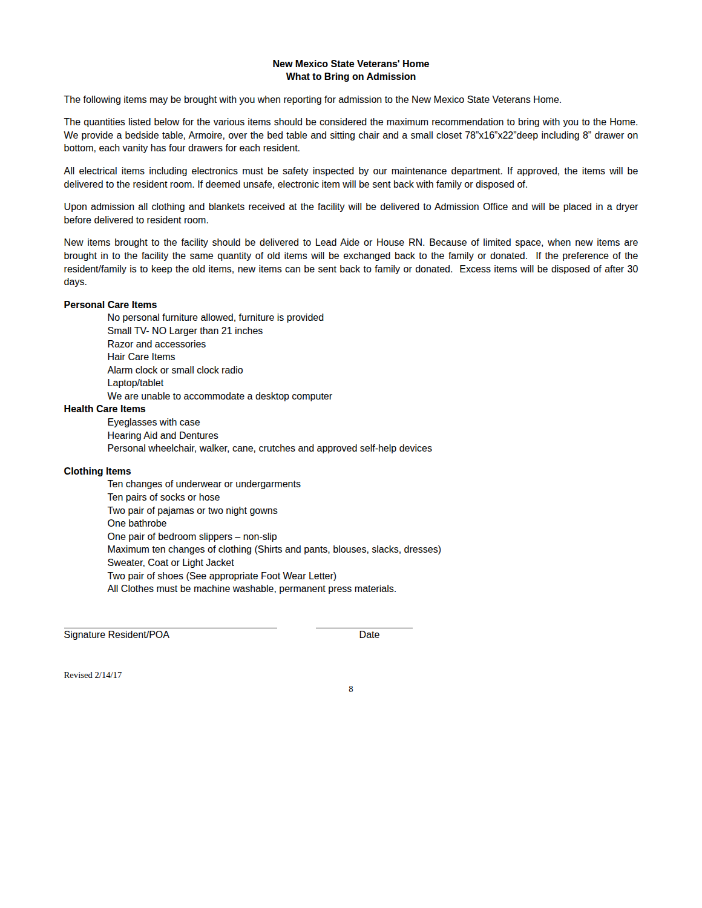New Mexico State Veterans' Home What to Bring on Admission
The following items may be brought with you when reporting for admission to the New Mexico State Veterans Home.
The quantities listed below for the various items should be considered the maximum recommendation to bring with you to the Home. We provide a bedside table, Armoire, over the bed table and sitting chair and a small closet 78”x16”x22”deep including 8” drawer on bottom, each vanity has four drawers for each resident.
All electrical items including electronics must be safety inspected by our maintenance department. If approved, the items will be delivered to the resident room. If deemed unsafe, electronic item will be sent back with family or disposed of.
Upon admission all clothing and blankets received at the facility will be delivered to Admission Office and will be placed in a dryer before delivered to resident room.
New items brought to the facility should be delivered to Lead Aide or House RN. Because of limited space, when new items are brought in to the facility the same quantity of old items will be exchanged back to the family or donated. If the preference of the resident/family is to keep the old items, new items can be sent back to family or donated. Excess items will be disposed of after 30 days.
Personal Care Items
No personal furniture allowed, furniture is provided
Small TV- NO Larger than 21 inches
Razor and accessories
Hair Care Items
Alarm clock or small clock radio
Laptop/tablet
We are unable to accommodate a desktop computer
Health Care Items
Eyeglasses with case
Hearing Aid and Dentures
Personal wheelchair, walker, cane, crutches and approved self-help devices
Clothing Items
Ten changes of underwear or undergarments
Ten pairs of socks or hose
Two pair of pajamas or two night gowns
One bathrobe
One pair of bedroom slippers – non-slip
Maximum ten changes of clothing (Shirts and pants, blouses, slacks, dresses)
Sweater, Coat or Light Jacket
Two pair of shoes (See appropriate Foot Wear Letter)
All Clothes must be machine washable, permanent press materials.
Signature Resident/POA
Date
Revised 2/14/17
8